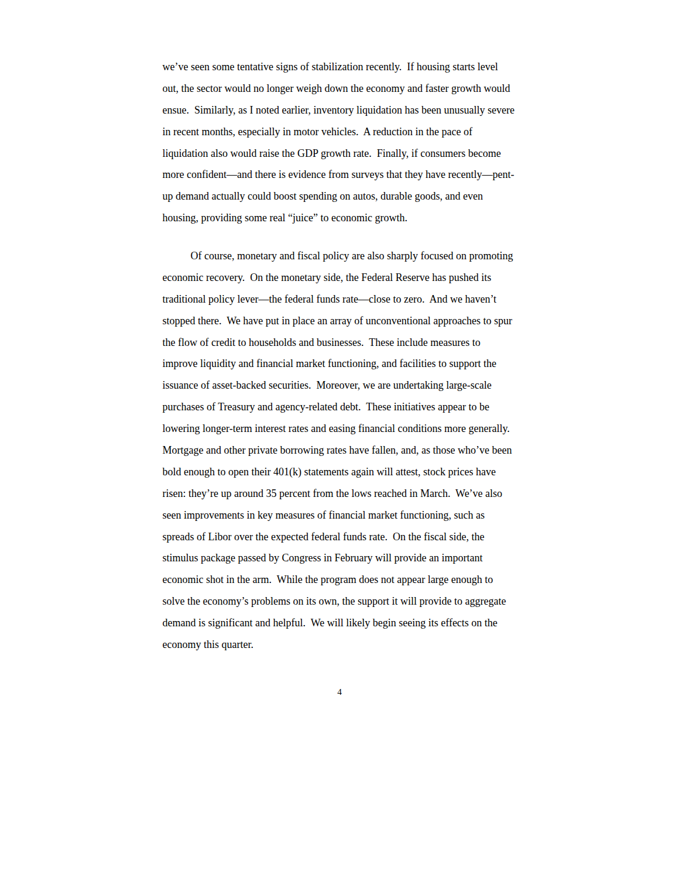we’ve seen some tentative signs of stabilization recently. If housing starts level out, the sector would no longer weigh down the economy and faster growth would ensue. Similarly, as I noted earlier, inventory liquidation has been unusually severe in recent months, especially in motor vehicles. A reduction in the pace of liquidation also would raise the GDP growth rate. Finally, if consumers become more confident—and there is evidence from surveys that they have recently—pent-up demand actually could boost spending on autos, durable goods, and even housing, providing some real “juice” to economic growth.
Of course, monetary and fiscal policy are also sharply focused on promoting economic recovery. On the monetary side, the Federal Reserve has pushed its traditional policy lever—the federal funds rate—close to zero. And we haven’t stopped there. We have put in place an array of unconventional approaches to spur the flow of credit to households and businesses. These include measures to improve liquidity and financial market functioning, and facilities to support the issuance of asset-backed securities. Moreover, we are undertaking large-scale purchases of Treasury and agency-related debt. These initiatives appear to be lowering longer-term interest rates and easing financial conditions more generally. Mortgage and other private borrowing rates have fallen, and, as those who’ve been bold enough to open their 401(k) statements again will attest, stock prices have risen: they’re up around 35 percent from the lows reached in March. We’ve also seen improvements in key measures of financial market functioning, such as spreads of Libor over the expected federal funds rate. On the fiscal side, the stimulus package passed by Congress in February will provide an important economic shot in the arm. While the program does not appear large enough to solve the economy’s problems on its own, the support it will provide to aggregate demand is significant and helpful. We will likely begin seeing its effects on the economy this quarter.
4